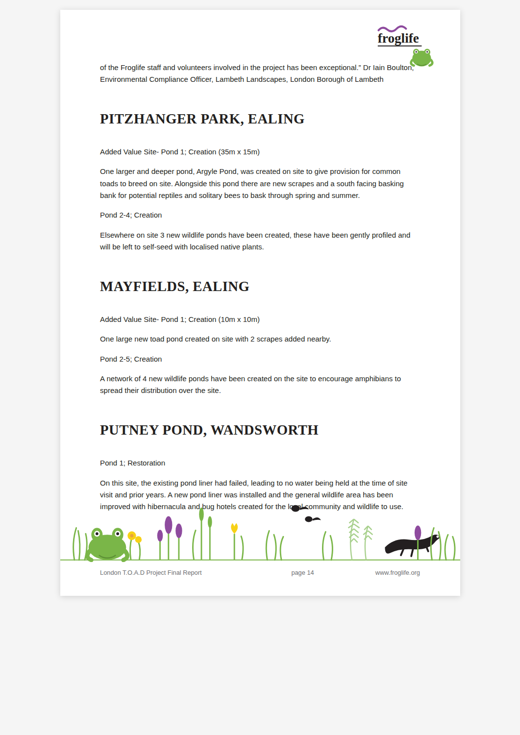froglife
of the Froglife staff and volunteers involved in the project has been exceptional.” Dr Iain Boulton, Environmental Compliance Officer, Lambeth Landscapes, London Borough of Lambeth
Pitzhanger Park, Ealing
Added Value Site- Pond 1; Creation (35m x 15m)
One larger and deeper pond, Argyle Pond, was created on site to give provision for common toads to breed on site. Alongside this pond there are new scrapes and a south facing basking bank for potential reptiles and solitary bees to bask through spring and summer.
Pond 2-4; Creation
Elsewhere on site 3 new wildlife ponds have been created, these have been gently profiled and will be left to self-seed with localised native plants.
Mayfields, Ealing
Added Value Site- Pond 1; Creation (10m x 10m)
One large new toad pond created on site with 2 scrapes added nearby.
Pond 2-5; Creation
A network of 4 new wildlife ponds have been created on the site to encourage amphibians to spread their distribution over the site.
Putney Pond, Wandsworth
Pond 1; Restoration
On this site, the existing pond liner had failed, leading to no water being held at the time of site visit and prior years. A new pond liner was installed and the general wildlife area has been improved with hibernacula and bug hotels created for the local community and wildlife to use.
London T.O.A.D Project Final Report page 14 www.froglife.org